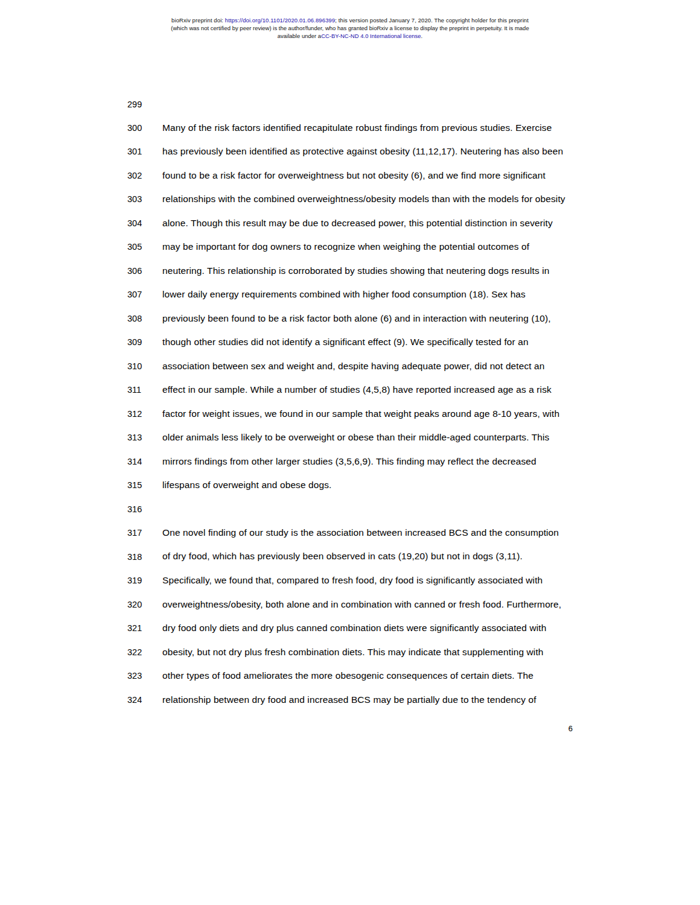bioRxiv preprint doi: https://doi.org/10.1101/2020.01.06.896399; this version posted January 7, 2020. The copyright holder for this preprint
(which was not certified by peer review) is the author/funder, who has granted bioRxiv a license to display the preprint in perpetuity. It is made
available under aCC-BY-NC-ND 4.0 International license.
299
300
Many of the risk factors identified recapitulate robust findings from previous studies. Exercise
301
has previously been identified as protective against obesity (11,12,17). Neutering has also been
302
found to be a risk factor for overweightness but not obesity (6), and we find more significant
303
relationships with the combined overweightness/obesity models than with the models for obesity
304
alone. Though this result may be due to decreased power, this potential distinction in severity
305
may be important for dog owners to recognize when weighing the potential outcomes of
306
neutering. This relationship is corroborated by studies showing that neutering dogs results in
307
lower daily energy requirements combined with higher food consumption (18). Sex has
308
previously been found to be a risk factor both alone (6) and in interaction with neutering (10),
309
though other studies did not identify a significant effect (9). We specifically tested for an
310
association between sex and weight and, despite having adequate power, did not detect an
311
effect in our sample. While a number of studies (4,5,8) have reported increased age as a risk
312
factor for weight issues, we found in our sample that weight peaks around age 8-10 years, with
313
older animals less likely to be overweight or obese than their middle-aged counterparts. This
314
mirrors findings from other larger studies (3,5,6,9). This finding may reflect the decreased
315
lifespans of overweight and obese dogs.
316
317
One novel finding of our study is the association between increased BCS and the consumption
318
of dry food, which has previously been observed in cats (19,20) but not in dogs (3,11).
319
Specifically, we found that, compared to fresh food, dry food is significantly associated with
320
overweightness/obesity, both alone and in combination with canned or fresh food. Furthermore,
321
dry food only diets and dry plus canned combination diets were significantly associated with
322
obesity, but not dry plus fresh combination diets. This may indicate that supplementing with
323
other types of food ameliorates the more obesogenic consequences of certain diets. The
324
relationship between dry food and increased BCS may be partially due to the tendency of
6